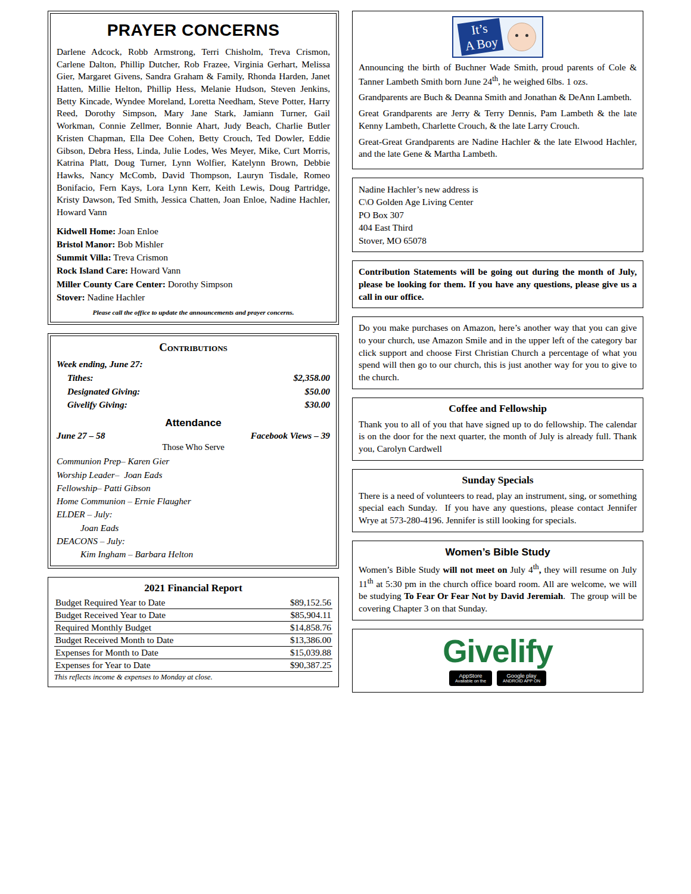PRAYER CONCERNS
Darlene Adcock, Robb Armstrong, Terri Chisholm, Treva Crismon, Carlene Dalton, Phillip Dutcher, Rob Frazee, Virginia Gerhart, Melissa Gier, Margaret Givens, Sandra Graham & Family, Rhonda Harden, Janet Hatten, Millie Helton, Phillip Hess, Melanie Hudson, Steven Jenkins, Betty Kincade, Wyndee Moreland, Loretta Needham, Steve Potter, Harry Reed, Dorothy Simpson, Mary Jane Stark, Jamiann Turner, Gail Workman, Connie Zellmer, Bonnie Ahart, Judy Beach, Charlie Butler Kristen Chapman, Ella Dee Cohen, Betty Crouch, Ted Dowler, Eddie Gibson, Debra Hess, Linda, Julie Lodes, Wes Meyer, Mike, Curt Morris, Katrina Platt, Doug Turner, Lynn Wolfier, Katelynn Brown, Debbie Hawks, Nancy McComb, David Thompson, Lauryn Tisdale, Romeo Bonifacio, Fern Kays, Lora Lynn Kerr, Keith Lewis, Doug Partridge, Kristy Dawson, Ted Smith, Jessica Chatten, Joan Enloe, Nadine Hachler, Howard Vann
Kidwell Home: Joan Enloe
Bristol Manor: Bob Mishler
Summit Villa: Treva Crismon
Rock Island Care: Howard Vann
Miller County Care Center: Dorothy Simpson
Stover: Nadine Hachler
Please call the office to update the announcements and prayer concerns.
Contributions
Week ending, June 27:
Tithes:$2,358.00
Designated Giving:$50.00
Givelify Giving:$30.00
Attendance
June 27 – 58 Facebook Views – 39
Those Who Serve
Communion Prep– Karen Gier
Worship Leader– Joan Eads
Fellowship– Patti Gibson
Home Communion – Ernie Flaugher
ELDER – July:
Joan Eads
DEACONS – July:
Kim Ingham – Barbara Helton
2021 Financial Report
| Budget Required Year to Date | $89,152.56 |
| Budget Received Year to Date | $85,904.11 |
| Required Monthly Budget | $14,858.76 |
| Budget Received Month to Date | $13,386.00 |
| Expenses for Month to Date | $15,039.88 |
| Expenses for Year to Date | $90,387.25 |
This reflects income & expenses to Monday at close.
It’s
A Boy
Announcing the birth of Buchner Wade Smith, proud parents of Cole & Tanner Lambeth Smith born June 24th, he weighed 6lbs. 1 ozs.
Grandparents are Buch & Deanna Smith and Jonathan & DeAnn Lambeth.
Great Grandparents are Jerry & Terry Dennis, Pam Lambeth & the late Kenny Lambeth, Charlette Crouch, & the late Larry Crouch.
Great-Great Grandparents are Nadine Hachler & the late Elwood Hachler, and the late Gene & Martha Lambeth.
Nadine Hachler’s new address is
C\O Golden Age Living Center
PO Box 307
404 East Third
Stover, MO 65078
Contribution Statements will be going out during the month of July, please be looking for them. If you have any questions, please give us a call in our office.
Do you make purchases on Amazon, here’s another way that you can give to your church, use Amazon Smile and in the upper left of the category bar click support and choose First Christian Church a percentage of what you spend will then go to our church, this is just another way for you to give to the church.
Coffee and Fellowship
Thank you to all of you that have signed up to do fellowship. The calendar is on the door for the next quarter, the month of July is already full. Thank you, Carolyn Cardwell
Sunday Specials
There is a need of volunteers to read, play an instrument, sing, or something special each Sunday. If you have any questions, please contact Jennifer Wrye at 573-280-4196. Jennifer is still looking for specials.
Women’s Bible Study
Women’s Bible Study will not meet on July 4th, they will resume on July 11th at 5:30 pm in the church office board room. All are welcome, we will be studying To Fear Or Fear Not by David Jeremiah. The group will be covering Chapter 3 on that Sunday.
Givelify
AppStoreAvailable on the
Google playANDROID APP ON